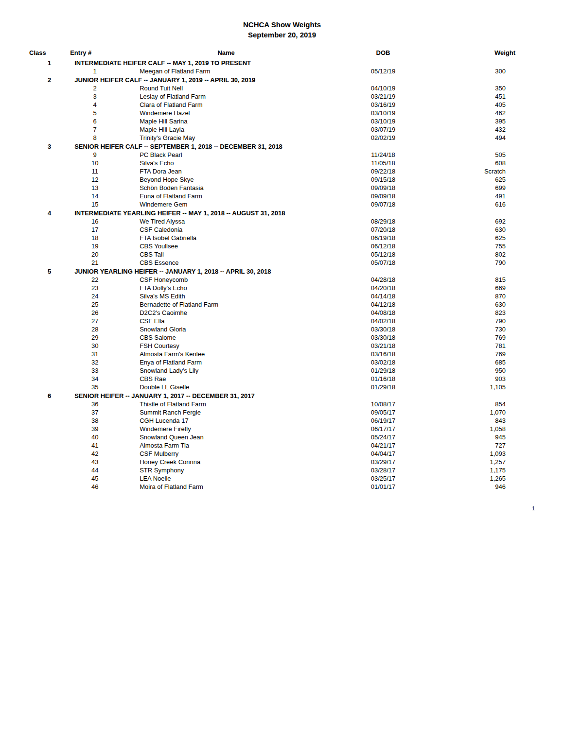NCHCA Show Weights
September 20, 2019
| Class | Entry # | Name | DOB | Weight |
| --- | --- | --- | --- | --- |
| 1 | INTERMEDIATE HEIFER CALF -- MAY 1, 2019 TO PRESENT |
| | 1 | Meegan of Flatland Farm | 05/12/19 | 300 |
| 2 | JUNIOR HEIFER CALF -- JANUARY 1, 2019 -- APRIL 30, 2019 |
| | 2 | Round Tuit Nell | 04/10/19 | 350 |
| | 3 | Leslay of Flatland Farm | 03/21/19 | 451 |
| | 4 | Clara of Flatland Farm | 03/16/19 | 405 |
| | 5 | Windemere Hazel | 03/10/19 | 462 |
| | 6 | Maple Hill Sarina | 03/10/19 | 395 |
| | 7 | Maple Hill Layla | 03/07/19 | 432 |
| | 8 | Trinity's Gracie May | 02/02/19 | 494 |
| 3 | SENIOR HEIFER CALF -- SEPTEMBER 1, 2018 -- DECEMBER 31, 2018 |
| | 9 | PC Black Pearl | 11/24/18 | 505 |
| | 10 | Silva's Echo | 11/05/18 | 608 |
| | 11 | FTA Dora Jean | 09/22/18 | Scratch |
| | 12 | Beyond Hope Skye | 09/15/18 | 625 |
| | 13 | Schön Boden Fantasia | 09/09/18 | 699 |
| | 14 | Euna of Flatland Farm | 09/09/18 | 491 |
| | 15 | Windemere Gem | 09/07/18 | 616 |
| 4 | INTERMEDIATE YEARLING HEIFER -- MAY 1, 2018 -- AUGUST 31, 2018 |
| | 16 | We Tired Alyssa | 08/29/18 | 692 |
| | 17 | CSF Caledonia | 07/20/18 | 630 |
| | 18 | FTA Isobel Gabriella | 06/19/18 | 625 |
| | 19 | CBS Youllsee | 06/12/18 | 755 |
| | 20 | CBS Tali | 05/12/18 | 802 |
| | 21 | CBS Essence | 05/07/18 | 790 |
| 5 | JUNIOR YEARLING HEIFER -- JANUARY 1, 2018 -- APRIL 30, 2018 |
| | 22 | CSF Honeycomb | 04/28/18 | 815 |
| | 23 | FTA Dolly's Echo | 04/20/18 | 669 |
| | 24 | Silva's MS Edith | 04/14/18 | 870 |
| | 25 | Bernadette of Flatland Farm | 04/12/18 | 630 |
| | 26 | D2C2's Caoimhe | 04/08/18 | 823 |
| | 27 | CSF Ella | 04/02/18 | 790 |
| | 28 | Snowland Gloria | 03/30/18 | 730 |
| | 29 | CBS Salome | 03/30/18 | 769 |
| | 30 | FSH Courtesy | 03/21/18 | 781 |
| | 31 | Almosta Farm's Kenlee | 03/16/18 | 769 |
| | 32 | Enya of Flatland Farm | 03/02/18 | 685 |
| | 33 | Snowland Lady's Lily | 01/29/18 | 950 |
| | 34 | CBS Rae | 01/16/18 | 903 |
| | 35 | Double LL Giselle | 01/29/18 | 1,105 |
| 6 | SENIOR HEIFER -- JANUARY 1, 2017 -- DECEMBER 31, 2017 |
| | 36 | Thistle of Flatland Farm | 10/08/17 | 854 |
| | 37 | Summit Ranch Fergie | 09/05/17 | 1,070 |
| | 38 | CGH Lucenda 17 | 06/19/17 | 843 |
| | 39 | Windemere Firefly | 06/17/17 | 1,058 |
| | 40 | Snowland Queen Jean | 05/24/17 | 945 |
| | 41 | Almosta Farm Tia | 04/21/17 | 727 |
| | 42 | CSF Mulberry | 04/04/17 | 1,093 |
| | 43 | Honey Creek Corinna | 03/29/17 | 1,257 |
| | 44 | STR Symphony | 03/28/17 | 1,175 |
| | 45 | LEA Noelle | 03/25/17 | 1,265 |
| | 46 | Moira of Flatland Farm | 01/01/17 | 946 |
1